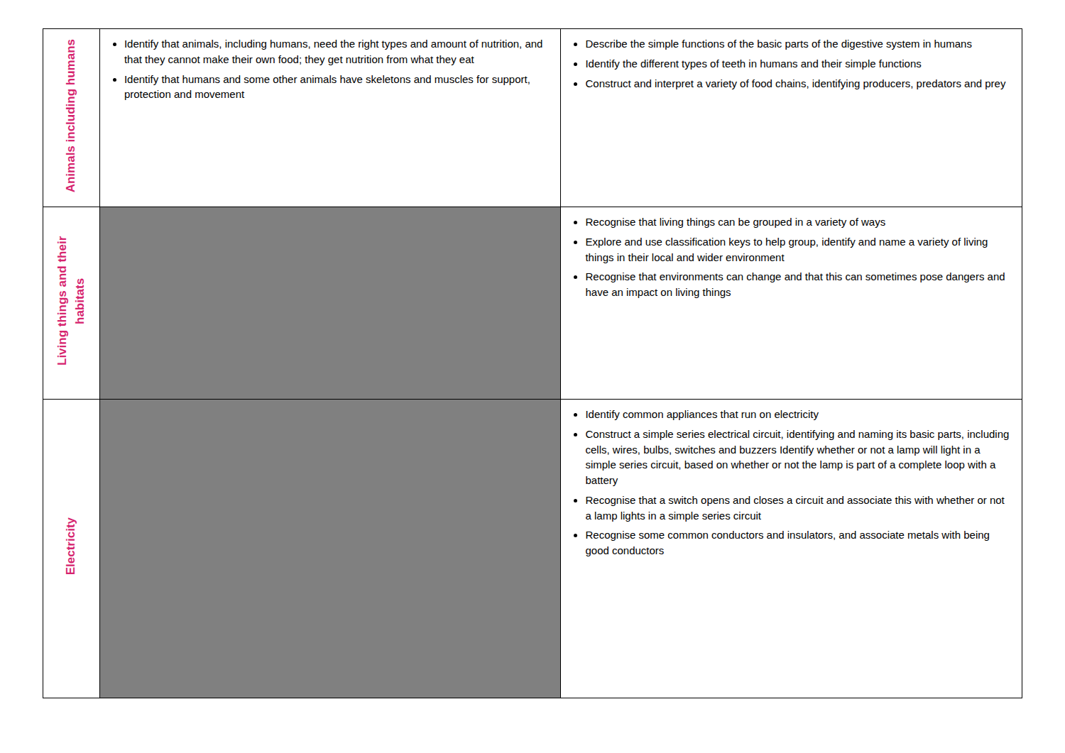| Animals including humans | Identify that animals, including humans, need the right types and amount of nutrition, and that they cannot make their own food; they get nutrition from what they eat Identify that humans and some other animals have skeletons and muscles for support, protection and movement | Describe the simple functions of the basic parts of the digestive system in humans Identify the different types of teeth in humans and their simple functions Construct and interpret a variety of food chains, identifying producers, predators and prey |
| Living things and their habitats | | Recognise that living things can be grouped in a variety of ways Explore and use classification keys to help group, identify and name a variety of living things in their local and wider environment Recognise that environments can change and that this can sometimes pose dangers and have an impact on living things |
| Electricity | | Identify common appliances that run on electricity Construct a simple series electrical circuit, identifying and naming its basic parts, including cells, wires, bulbs, switches and buzzers Identify whether or not a lamp will light in a simple series circuit, based on whether or not the lamp is part of a complete loop with a battery Recognise that a switch opens and closes a circuit and associate this with whether or not a lamp lights in a simple series circuit Recognise some common conductors and insulators, and associate metals with being good conductors |